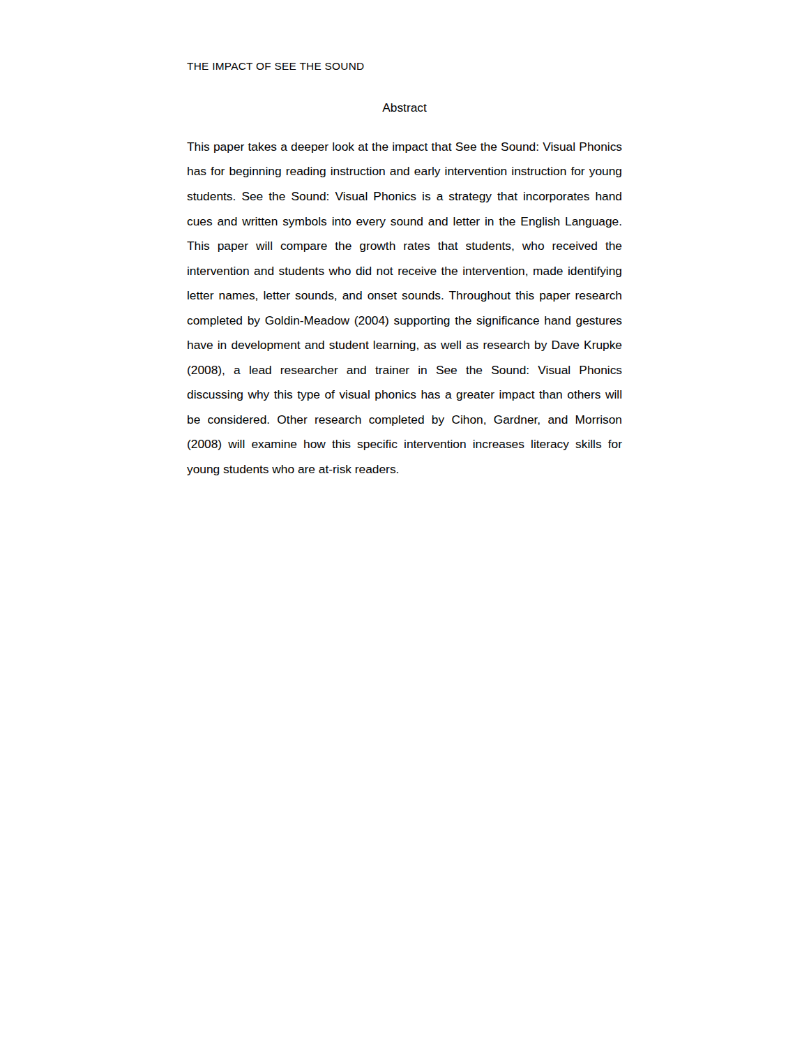THE IMPACT OF SEE THE SOUND
Abstract
This paper takes a deeper look at the impact that See the Sound: Visual Phonics has for beginning reading instruction and early intervention instruction for young students. See the Sound: Visual Phonics is a strategy that incorporates hand cues and written symbols into every sound and letter in the English Language. This paper will compare the growth rates that students, who received the intervention and students who did not receive the intervention, made identifying letter names, letter sounds, and onset sounds. Throughout this paper research completed by Goldin-Meadow (2004) supporting the significance hand gestures have in development and student learning, as well as research by Dave Krupke (2008), a lead researcher and trainer in See the Sound: Visual Phonics discussing why this type of visual phonics has a greater impact than others will be considered. Other research completed by Cihon, Gardner, and Morrison (2008) will examine how this specific intervention increases literacy skills for young students who are at-risk readers.